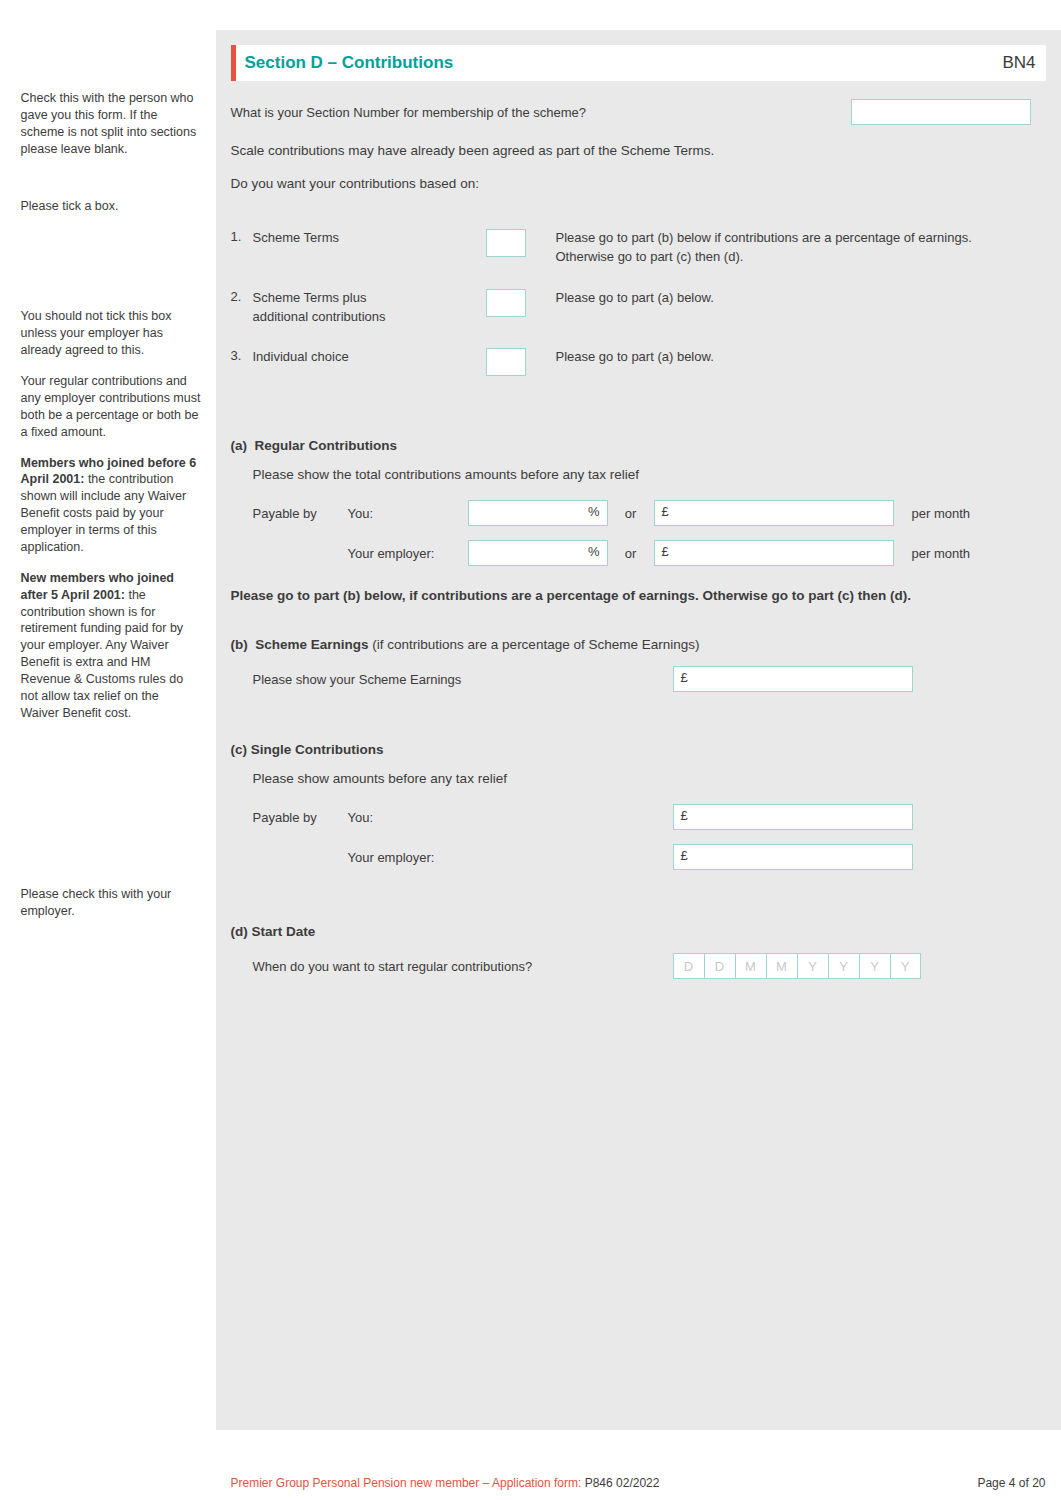Check this with the person who gave you this form. If the scheme is not split into sections please leave blank.
Please tick a box.
You should not tick this box unless your employer has already agreed to this.
Your regular contributions and any employer contributions must both be a percentage or both be a fixed amount.
Members who joined before 6 April 2001: the contribution shown will include any Waiver Benefit costs paid by your employer in terms of this application.
New members who joined after 5 April 2001: the contribution shown is for retirement funding paid for by your employer. Any Waiver Benefit is extra and HM Revenue & Customs rules do not allow tax relief on the Waiver Benefit cost.
Please check this with your employer.
Section D – Contributions BN4
What is your Section Number for membership of the scheme?
Scale contributions may have already been agreed as part of the Scheme Terms.
Do you want your contributions based on:
1.
Scheme Terms
Please go to part (b) below if contributions are a percentage of earnings. Otherwise go to part (c) then (d).
2.
Scheme Terms plus
additional contributions
Please go to part (a) below.
3.
Individual choice
Please go to part (a) below.
(a) Regular Contributions
Please show the total contributions amounts before any tax relief
Payable by
You:
%
or
£
per month
Your employer:
%
or
£
per month
Please go to part (b) below, if contributions are a percentage of earnings. Otherwise go to part (c) then (d).
(b) Scheme Earnings (if contributions are a percentage of Scheme Earnings)
Please show your Scheme Earnings
£
(c) Single Contributions
Please show amounts before any tax relief
Payable by
You:
£
Your employer:
£
(d) Start Date
When do you want to start regular contributions?
D
D
M
M
Y
Y
Y
Y
Premier Group Personal Pension new member – Application form: P846 02/2022
Page 4 of 20